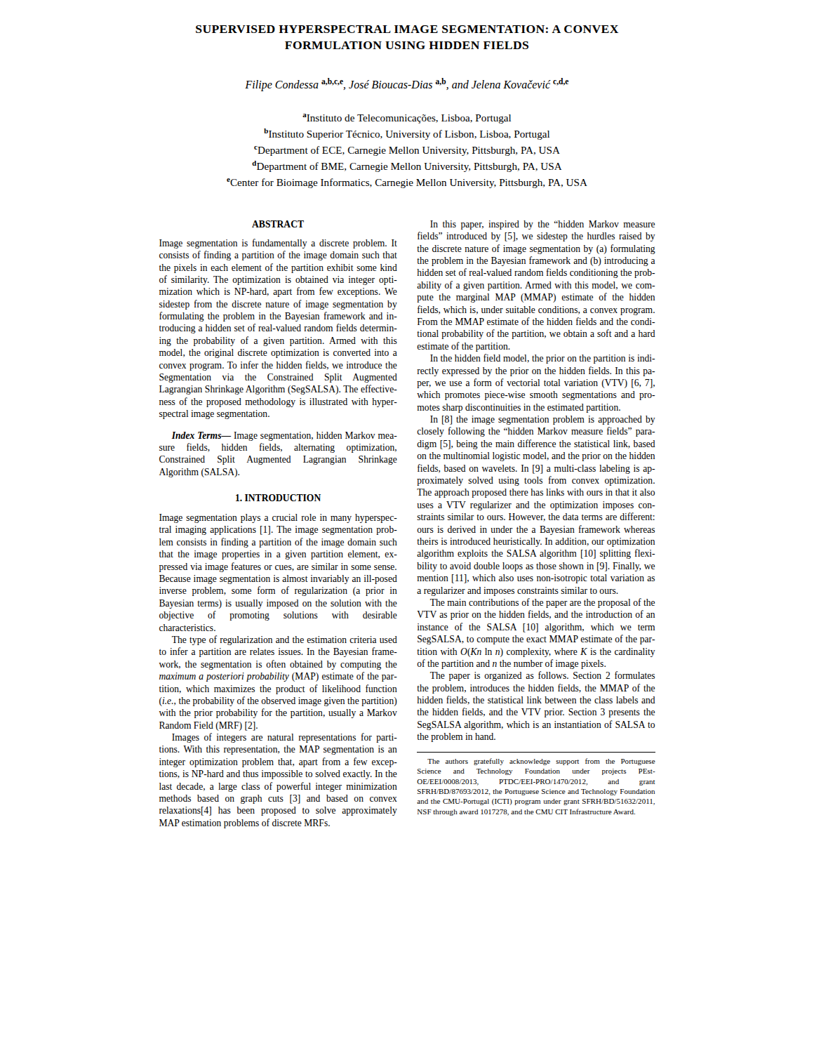Supervised Hyperspectral Image Segmentation: A Convex Formulation Using Hidden Fields
Filipe Condessa a,b,c,e, José Bioucas-Dias a,b, and Jelena Kovačević c,d,e
aInstituto de Telecomunicações, Lisboa, Portugal
bInstituto Superior Técnico, University of Lisbon, Lisboa, Portugal
cDepartment of ECE, Carnegie Mellon University, Pittsburgh, PA, USA
dDepartment of BME, Carnegie Mellon University, Pittsburgh, PA, USA
eCenter for Bioimage Informatics, Carnegie Mellon University, Pittsburgh, PA, USA
Abstract
Image segmentation is fundamentally a discrete problem. It consists of finding a partition of the image domain such that the pixels in each element of the partition exhibit some kind of similarity. The optimization is obtained via integer optimization which is NP-hard, apart from few exceptions. We sidestep from the discrete nature of image segmentation by formulating the problem in the Bayesian framework and introducing a hidden set of real-valued random fields determining the probability of a given partition. Armed with this model, the original discrete optimization is converted into a convex program. To infer the hidden fields, we introduce the Segmentation via the Constrained Split Augmented Lagrangian Shrinkage Algorithm (SegSALSA). The effectiveness of the proposed methodology is illustrated with hyperspectral image segmentation.
Index Terms— Image segmentation, hidden Markov measure fields, hidden fields, alternating optimization, Constrained Split Augmented Lagrangian Shrinkage Algorithm (SALSA).
1. Introduction
Image segmentation plays a crucial role in many hyperspectral imaging applications [1]. The image segmentation problem consists in finding a partition of the image domain such that the image properties in a given partition element, expressed via image features or cues, are similar in some sense. Because image segmentation is almost invariably an ill-posed inverse problem, some form of regularization (a prior in Bayesian terms) is usually imposed on the solution with the objective of promoting solutions with desirable characteristics.
The type of regularization and the estimation criteria used to infer a partition are relates issues. In the Bayesian framework, the segmentation is often obtained by computing the maximum a posteriori probability (MAP) estimate of the partition, which maximizes the product of likelihood function (i.e., the probability of the observed image given the partition) with the prior probability for the partition, usually a Markov Random Field (MRF) [2].
Images of integers are natural representations for partitions. With this representation, the MAP segmentation is an integer optimization problem that, apart from a few exceptions, is NP-hard and thus impossible to solved exactly. In the last decade, a large class of powerful integer minimization methods based on graph cuts [3] and based on convex relaxations[4] has been proposed to solve approximately MAP estimation problems of discrete MRFs.
In this paper, inspired by the “hidden Markov measure fields” introduced by [5], we sidestep the hurdles raised by the discrete nature of image segmentation by (a) formulating the problem in the Bayesian framework and (b) introducing a hidden set of real-valued random fields conditioning the probability of a given partition. Armed with this model, we compute the marginal MAP (MMAP) estimate of the hidden fields, which is, under suitable conditions, a convex program. From the MMAP estimate of the hidden fields and the conditional probability of the partition, we obtain a soft and a hard estimate of the partition.
In the hidden field model, the prior on the partition is indirectly expressed by the prior on the hidden fields. In this paper, we use a form of vectorial total variation (VTV) [6, 7], which promotes piece-wise smooth segmentations and promotes sharp discontinuities in the estimated partition.
In [8] the image segmentation problem is approached by closely following the “hidden Markov measure fields” paradigm [5], being the main difference the statistical link, based on the multinomial logistic model, and the prior on the hidden fields, based on wavelets. In [9] a multi-class labeling is approximately solved using tools from convex optimization. The approach proposed there has links with ours in that it also uses a VTV regularizer and the optimization imposes constraints similar to ours. However, the data terms are different: ours is derived in under the a Bayesian framework whereas theirs is introduced heuristically. In addition, our optimization algorithm exploits the SALSA algorithm [10] splitting flexibility to avoid double loops as those shown in [9]. Finally, we mention [11], which also uses non-isotropic total variation as a regularizer and imposes constraints similar to ours.
The main contributions of the paper are the proposal of the VTV as prior on the hidden fields, and the introduction of an instance of the SALSA [10] algorithm, which we term SegSALSA, to compute the exact MMAP estimate of the partition with O(Kn ln n) complexity, where K is the cardinality of the partition and n the number of image pixels.
The paper is organized as follows. Section 2 formulates the problem, introduces the hidden fields, the MMAP of the hidden fields, the statistical link between the class labels and the hidden fields, and the VTV prior. Section 3 presents the SegSALSA algorithm, which is an instantiation of SALSA to the problem in hand.
The authors gratefully acknowledge support from the Portuguese Science and Technology Foundation under projects PEst-OE/EEI/0008/2013, PTDC/EEI-PRO/1470/2012, and grant SFRH/BD/87693/2012, the Portuguese Science and Technology Foundation and the CMU-Portugal (ICTI) program under grant SFRH/BD/51632/2011, NSF through award 1017278, and the CMU CIT Infrastructure Award.